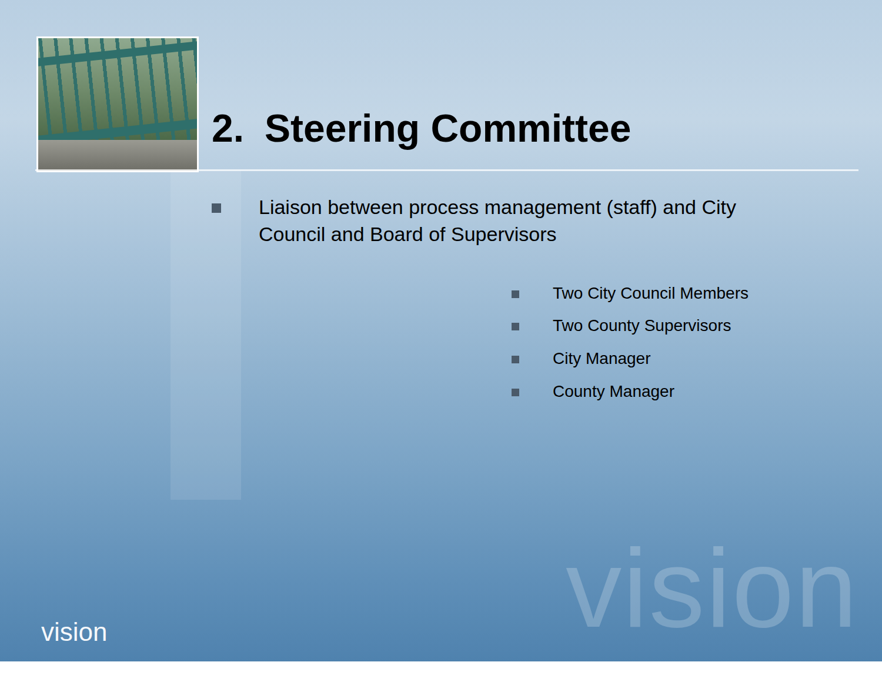2. Steering Committee
Liaison between process management (staff) and City Council and Board of Supervisors
Two City Council Members
Two County Supervisors
City Manager
County Manager
vision
vision